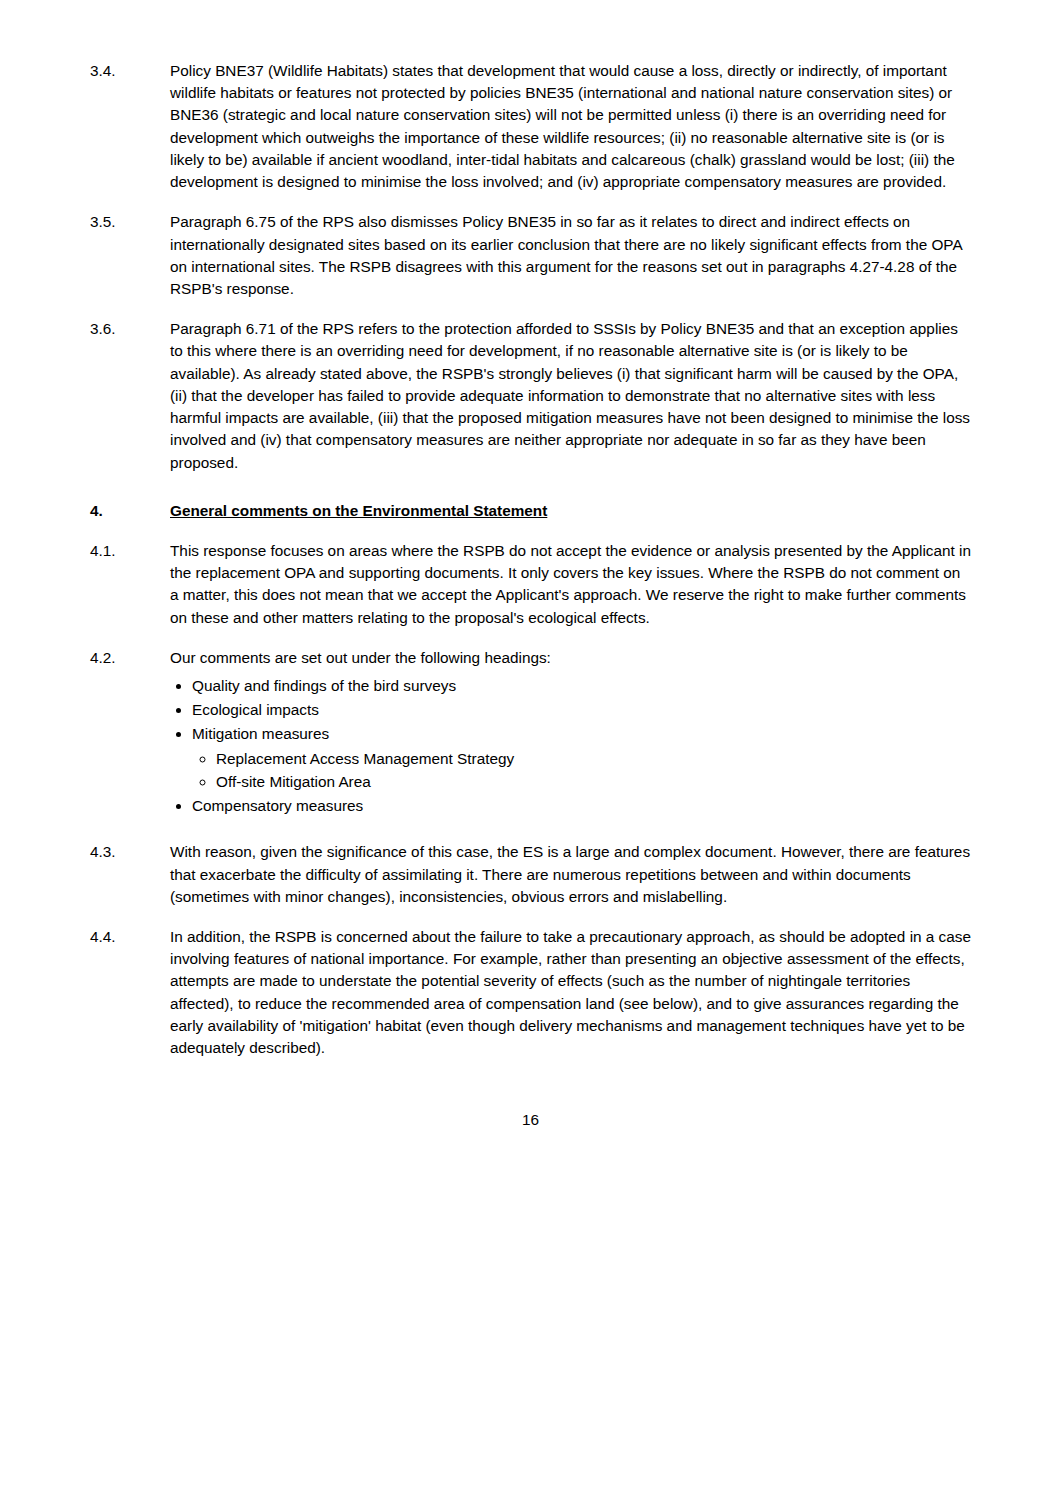3.4.
Policy BNE37 (Wildlife Habitats) states that development that would cause a loss, directly or indirectly, of important wildlife habitats or features not protected by policies BNE35 (international and national nature conservation sites) or BNE36 (strategic and local nature conservation sites) will not be permitted unless (i) there is an overriding need for development which outweighs the importance of these wildlife resources; (ii) no reasonable alternative site is (or is likely to be) available if ancient woodland, inter-tidal habitats and calcareous (chalk) grassland would be lost; (iii) the development is designed to minimise the loss involved; and (iv) appropriate compensatory measures are provided.
3.5.
Paragraph 6.75 of the RPS also dismisses Policy BNE35 in so far as it relates to direct and indirect effects on internationally designated sites based on its earlier conclusion that there are no likely significant effects from the OPA on international sites. The RSPB disagrees with this argument for the reasons set out in paragraphs 4.27-4.28 of the RSPB's response.
3.6.
Paragraph 6.71 of the RPS refers to the protection afforded to SSSIs by Policy BNE35 and that an exception applies to this where there is an overriding need for development, if no reasonable alternative site is (or is likely to be available). As already stated above, the RSPB's strongly believes (i) that significant harm will be caused by the OPA, (ii) that the developer has failed to provide adequate information to demonstrate that no alternative sites with less harmful impacts are available, (iii) that the proposed mitigation measures have not been designed to minimise the loss involved and (iv) that compensatory measures are neither appropriate nor adequate in so far as they have been proposed.
4.
General comments on the Environmental Statement
4.1.
This response focuses on areas where the RSPB do not accept the evidence or analysis presented by the Applicant in the replacement OPA and supporting documents. It only covers the key issues. Where the RSPB do not comment on a matter, this does not mean that we accept the Applicant's approach. We reserve the right to make further comments on these and other matters relating to the proposal's ecological effects.
4.2.
Our comments are set out under the following headings:
Quality and findings of the bird surveys
Ecological impacts
Mitigation measures
Replacement Access Management Strategy
Off-site Mitigation Area
Compensatory measures
4.3.
With reason, given the significance of this case, the ES is a large and complex document. However, there are features that exacerbate the difficulty of assimilating it. There are numerous repetitions between and within documents (sometimes with minor changes), inconsistencies, obvious errors and mislabelling.
4.4.
In addition, the RSPB is concerned about the failure to take a precautionary approach, as should be adopted in a case involving features of national importance. For example, rather than presenting an objective assessment of the effects, attempts are made to understate the potential severity of effects (such as the number of nightingale territories affected), to reduce the recommended area of compensation land (see below), and to give assurances regarding the early availability of 'mitigation' habitat (even though delivery mechanisms and management techniques have yet to be adequately described).
16